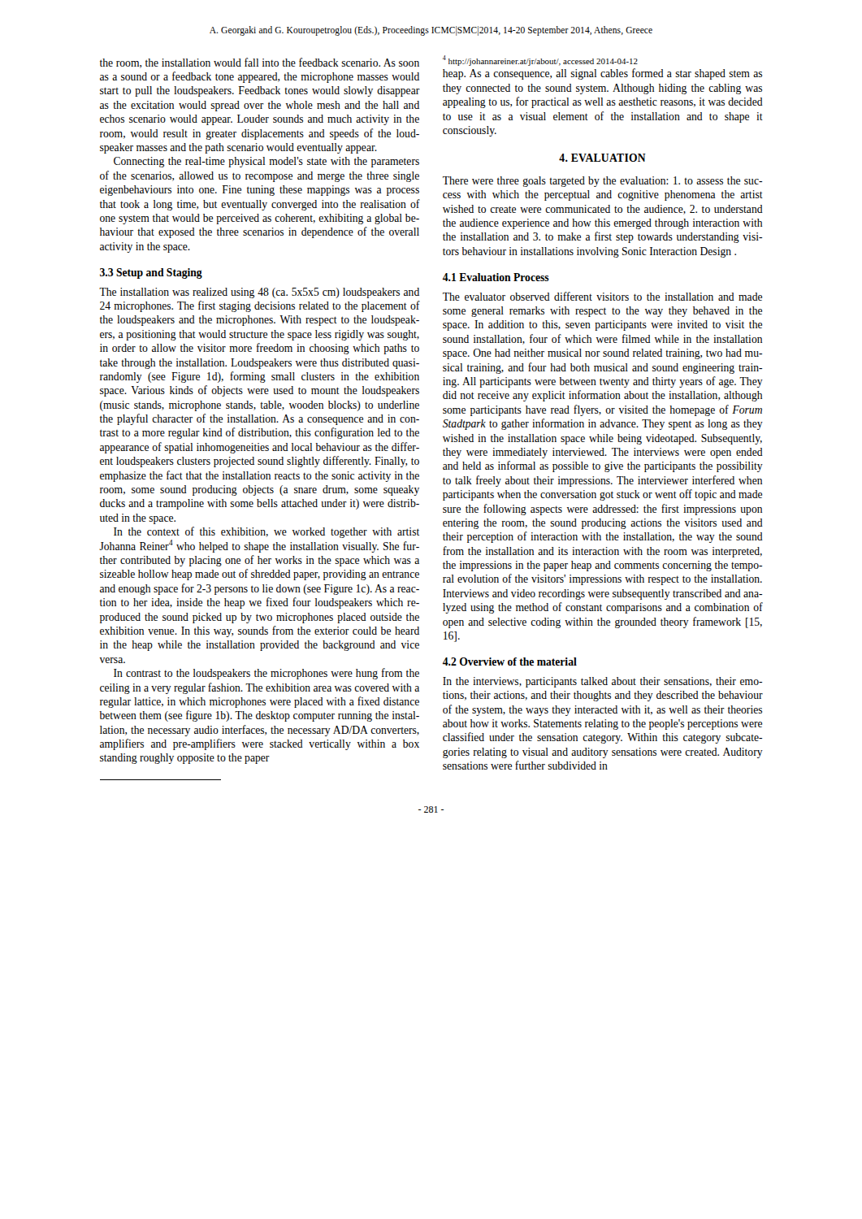A. Georgaki and G. Kouroupetroglou (Eds.), Proceedings ICMC|SMC|2014, 14-20 September 2014, Athens, Greece
the room, the installation would fall into the feedback scenario. As soon as a sound or a feedback tone appeared, the microphone masses would start to pull the loudspeakers. Feedback tones would slowly disappear as the excitation would spread over the whole mesh and the hall and echos scenario would appear. Louder sounds and much activity in the room, would result in greater displacements and speeds of the loudspeaker masses and the path scenario would eventually appear.
Connecting the real-time physical model's state with the parameters of the scenarios, allowed us to recompose and merge the three single eigenbehaviours into one. Fine tuning these mappings was a process that took a long time, but eventually converged into the realisation of one system that would be perceived as coherent, exhibiting a global behaviour that exposed the three scenarios in dependence of the overall activity in the space.
3.3 Setup and Staging
The installation was realized using 48 (ca. 5x5x5 cm) loudspeakers and 24 microphones. The first staging decisions related to the placement of the loudspeakers and the microphones. With respect to the loudspeakers, a positioning that would structure the space less rigidly was sought, in order to allow the visitor more freedom in choosing which paths to take through the installation. Loudspeakers were thus distributed quasi-randomly (see Figure 1d), forming small clusters in the exhibition space. Various kinds of objects were used to mount the loudspeakers (music stands, microphone stands, table, wooden blocks) to underline the playful character of the installation. As a consequence and in contrast to a more regular kind of distribution, this configuration led to the appearance of spatial inhomogeneities and local behaviour as the different loudspeakers clusters projected sound slightly differently. Finally, to emphasize the fact that the installation reacts to the sonic activity in the room, some sound producing objects (a snare drum, some squeaky ducks and a trampoline with some bells attached under it) were distributed in the space.
In the context of this exhibition, we worked together with artist Johanna Reiner4 who helped to shape the installation visually. She further contributed by placing one of her works in the space which was a sizeable hollow heap made out of shredded paper, providing an entrance and enough space for 2-3 persons to lie down (see Figure 1c). As a reaction to her idea, inside the heap we fixed four loudspeakers which reproduced the sound picked up by two microphones placed outside the exhibition venue. In this way, sounds from the exterior could be heard in the heap while the installation provided the background and vice versa.
In contrast to the loudspeakers the microphones were hung from the ceiling in a very regular fashion. The exhibition area was covered with a regular lattice, in which microphones were placed with a fixed distance between them (see figure 1b). The desktop computer running the installation, the necessary audio interfaces, the necessary AD/DA converters, amplifiers and pre-amplifiers were stacked vertically within a box standing roughly opposite to the paper
4 http://johannareiner.at/jr/about/, accessed 2014-04-12
heap. As a consequence, all signal cables formed a star shaped stem as they connected to the sound system. Although hiding the cabling was appealing to us, for practical as well as aesthetic reasons, it was decided to use it as a visual element of the installation and to shape it consciously.
4. Evaluation
There were three goals targeted by the evaluation: 1. to assess the success with which the perceptual and cognitive phenomena the artist wished to create were communicated to the audience, 2. to understand the audience experience and how this emerged through interaction with the installation and 3. to make a first step towards understanding visitors behaviour in installations involving Sonic Interaction Design .
4.1 Evaluation Process
The evaluator observed different visitors to the installation and made some general remarks with respect to the way they behaved in the space. In addition to this, seven participants were invited to visit the sound installation, four of which were filmed while in the installation space. One had neither musical nor sound related training, two had musical training, and four had both musical and sound engineering training. All participants were between twenty and thirty years of age. They did not receive any explicit information about the installation, although some participants have read flyers, or visited the homepage of Forum Stadtpark to gather information in advance. They spent as long as they wished in the installation space while being videotaped. Subsequently, they were immediately interviewed. The interviews were open ended and held as informal as possible to give the participants the possibility to talk freely about their impressions. The interviewer interfered when participants when the conversation got stuck or went off topic and made sure the following aspects were addressed: the first impressions upon entering the room, the sound producing actions the visitors used and their perception of interaction with the installation, the way the sound from the installation and its interaction with the room was interpreted, the impressions in the paper heap and comments concerning the temporal evolution of the visitors' impressions with respect to the installation. Interviews and video recordings were subsequently transcribed and analyzed using the method of constant comparisons and a combination of open and selective coding within the grounded theory framework [15, 16].
4.2 Overview of the material
In the interviews, participants talked about their sensations, their emotions, their actions, and their thoughts and they described the behaviour of the system, the ways they interacted with it, as well as their theories about how it works. Statements relating to the people's perceptions were classified under the sensation category. Within this category subcategories relating to visual and auditory sensations were created. Auditory sensations were further subdivided in
- 281 -